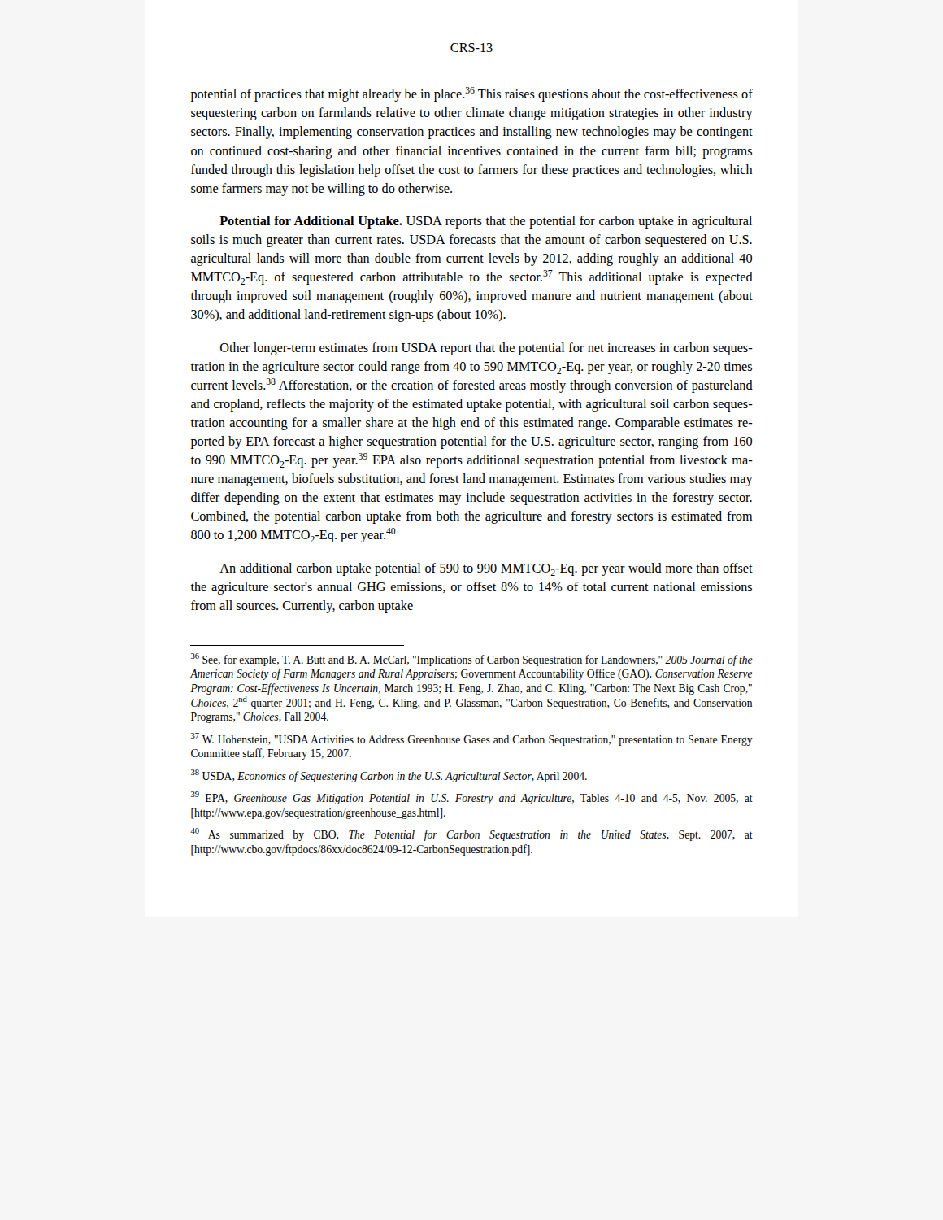CRS-13
potential of practices that might already be in place.36 This raises questions about the cost-effectiveness of sequestering carbon on farmlands relative to other climate change mitigation strategies in other industry sectors. Finally, implementing conservation practices and installing new technologies may be contingent on continued cost-sharing and other financial incentives contained in the current farm bill; programs funded through this legislation help offset the cost to farmers for these practices and technologies, which some farmers may not be willing to do otherwise.
Potential for Additional Uptake. USDA reports that the potential for carbon uptake in agricultural soils is much greater than current rates. USDA forecasts that the amount of carbon sequestered on U.S. agricultural lands will more than double from current levels by 2012, adding roughly an additional 40 MMTCO2-Eq. of sequestered carbon attributable to the sector.37 This additional uptake is expected through improved soil management (roughly 60%), improved manure and nutrient management (about 30%), and additional land-retirement sign-ups (about 10%).
Other longer-term estimates from USDA report that the potential for net increases in carbon sequestration in the agriculture sector could range from 40 to 590 MMTCO2-Eq. per year, or roughly 2-20 times current levels.38 Afforestation, or the creation of forested areas mostly through conversion of pastureland and cropland, reflects the majority of the estimated uptake potential, with agricultural soil carbon sequestration accounting for a smaller share at the high end of this estimated range. Comparable estimates reported by EPA forecast a higher sequestration potential for the U.S. agriculture sector, ranging from 160 to 990 MMTCO2-Eq. per year.39 EPA also reports additional sequestration potential from livestock manure management, biofuels substitution, and forest land management. Estimates from various studies may differ depending on the extent that estimates may include sequestration activities in the forestry sector. Combined, the potential carbon uptake from both the agriculture and forestry sectors is estimated from 800 to 1,200 MMTCO2-Eq. per year.40
An additional carbon uptake potential of 590 to 990 MMTCO2-Eq. per year would more than offset the agriculture sector's annual GHG emissions, or offset 8% to 14% of total current national emissions from all sources. Currently, carbon uptake
36 See, for example, T. A. Butt and B. A. McCarl, "Implications of Carbon Sequestration for Landowners," 2005 Journal of the American Society of Farm Managers and Rural Appraisers; Government Accountability Office (GAO), Conservation Reserve Program: Cost-Effectiveness Is Uncertain, March 1993; H. Feng, J. Zhao, and C. Kling, "Carbon: The Next Big Cash Crop," Choices, 2nd quarter 2001; and H. Feng, C. Kling, and P. Glassman, "Carbon Sequestration, Co-Benefits, and Conservation Programs," Choices, Fall 2004.
37 W. Hohenstein, "USDA Activities to Address Greenhouse Gases and Carbon Sequestration," presentation to Senate Energy Committee staff, February 15, 2007.
38 USDA, Economics of Sequestering Carbon in the U.S. Agricultural Sector, April 2004.
39 EPA, Greenhouse Gas Mitigation Potential in U.S. Forestry and Agriculture, Tables 4-10 and 4-5, Nov. 2005, at [http://www.epa.gov/sequestration/greenhouse_gas.html].
40 As summarized by CBO, The Potential for Carbon Sequestration in the United States, Sept. 2007, at [http://www.cbo.gov/ftpdocs/86xx/doc8624/09-12-CarbonSequestration.pdf].